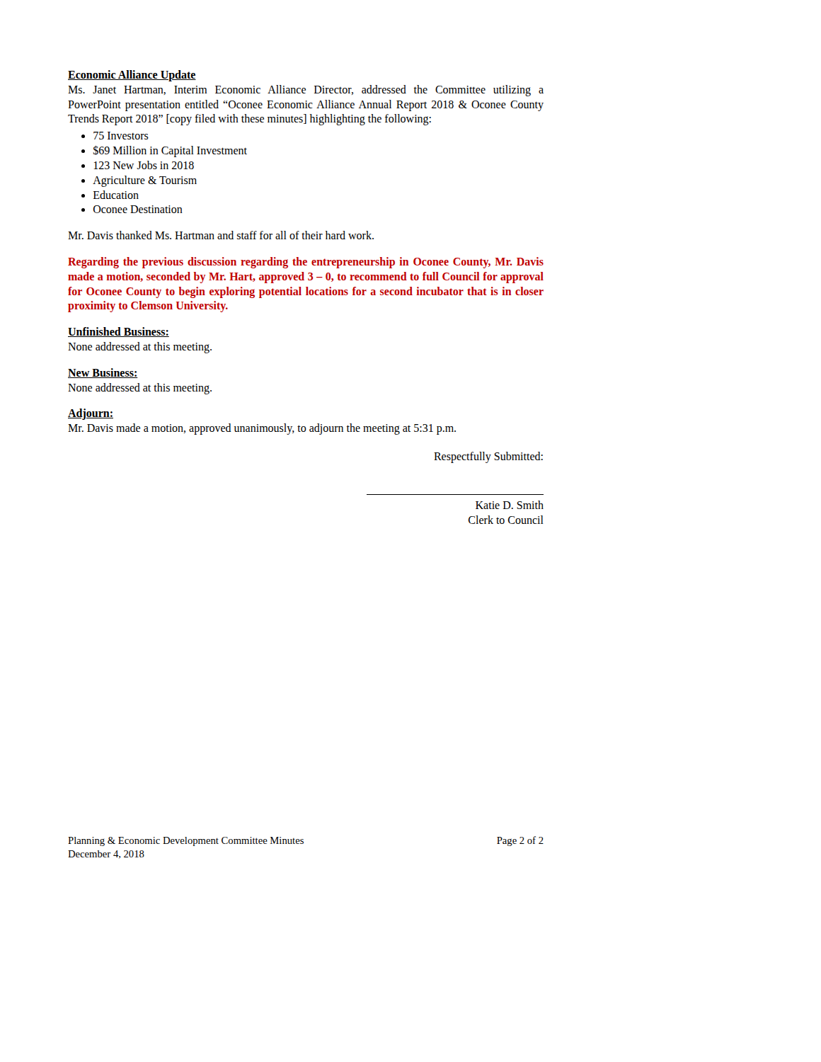Economic Alliance Update
Ms. Janet Hartman, Interim Economic Alliance Director, addressed the Committee utilizing a PowerPoint presentation entitled “Oconee Economic Alliance Annual Report 2018 & Oconee County Trends Report 2018” [copy filed with these minutes] highlighting the following:
75 Investors
$69 Million in Capital Investment
123 New Jobs in 2018
Agriculture & Tourism
Education
Oconee Destination
Mr. Davis thanked Ms. Hartman and staff for all of their hard work.
Regarding the previous discussion regarding the entrepreneurship in Oconee County, Mr. Davis made a motion, seconded by Mr. Hart, approved 3 – 0, to recommend to full Council for approval for Oconee County to begin exploring potential locations for a second incubator that is in closer proximity to Clemson University.
Unfinished Business:
None addressed at this meeting.
New Business:
None addressed at this meeting.
Adjourn:
Mr. Davis made a motion, approved unanimously, to adjourn the meeting at 5:31 p.m.
Respectfully Submitted:
Katie D. Smith
Clerk to Council
Planning & Economic Development Committee Minutes
December 4, 2018
Page 2 of 2